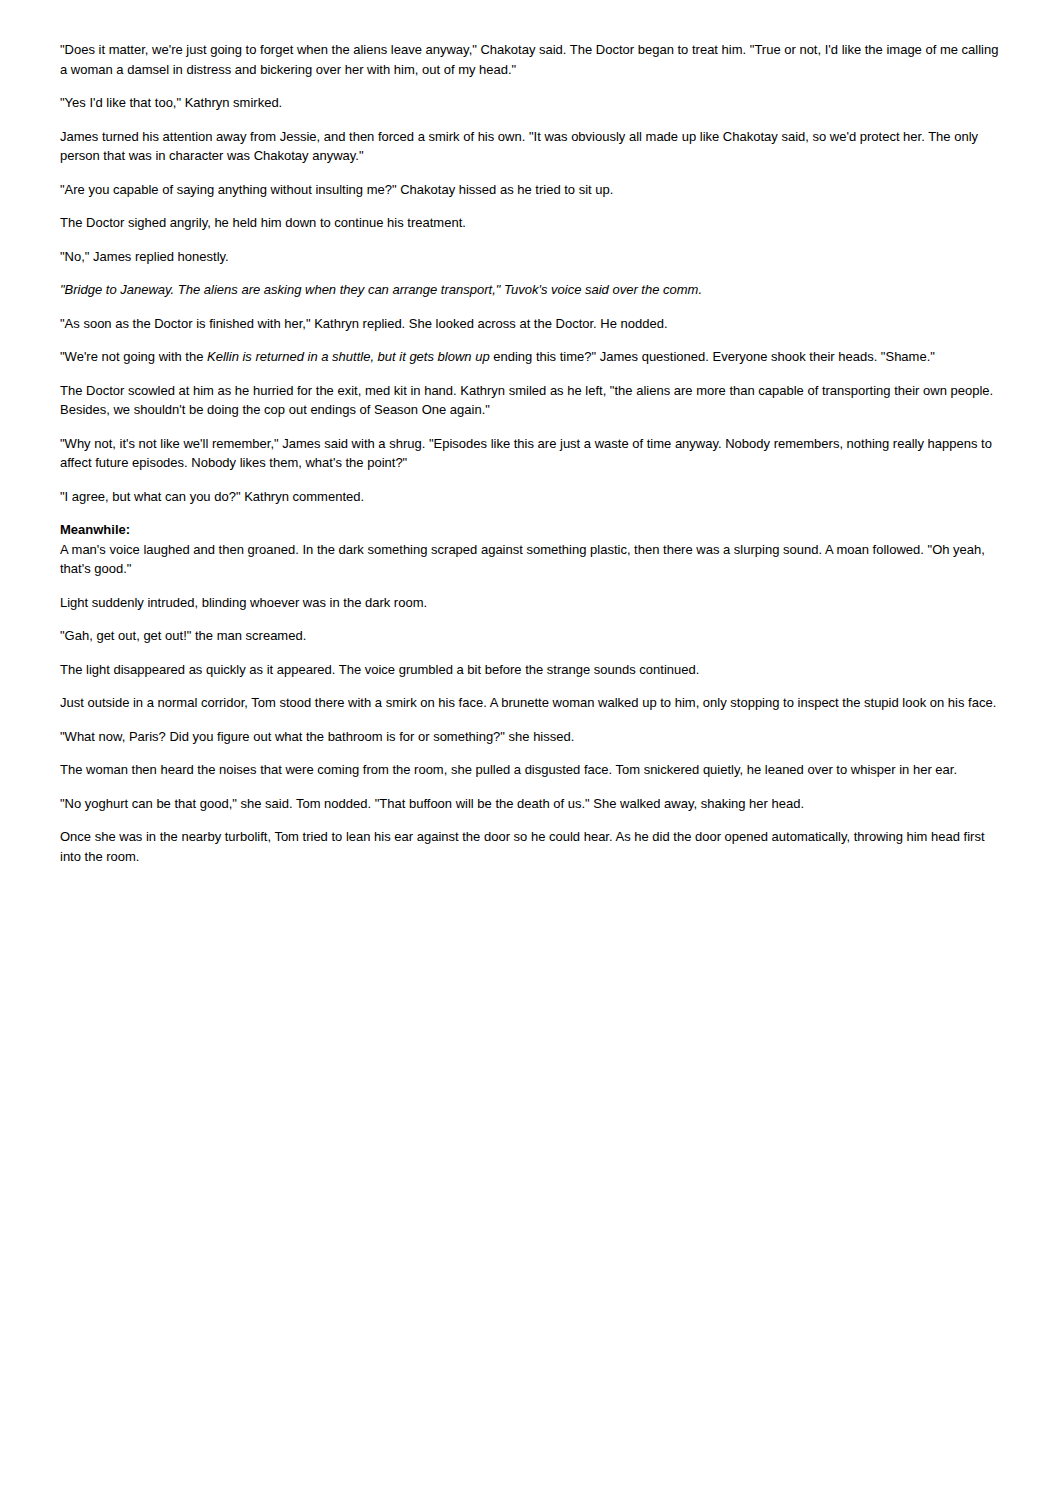"Does it matter, we're just going to forget when the aliens leave anyway," Chakotay said. The Doctor began to treat him. "True or not, I'd like the image of me calling a woman a damsel in distress and bickering over her with him, out of my head."
"Yes I'd like that too," Kathryn smirked.
James turned his attention away from Jessie, and then forced a smirk of his own. "It was obviously all made up like Chakotay said, so we'd protect her. The only person that was in character was Chakotay anyway."
"Are you capable of saying anything without insulting me?" Chakotay hissed as he tried to sit up.
The Doctor sighed angrily, he held him down to continue his treatment.
"No," James replied honestly.
"Bridge to Janeway. The aliens are asking when they can arrange transport," Tuvok's voice said over the comm.
"As soon as the Doctor is finished with her," Kathryn replied. She looked across at the Doctor. He nodded.
"We're not going with the Kellin is returned in a shuttle, but it gets blown up ending this time?" James questioned. Everyone shook their heads. "Shame."
The Doctor scowled at him as he hurried for the exit, med kit in hand. Kathryn smiled as he left, "the aliens are more than capable of transporting their own people. Besides, we shouldn't be doing the cop out endings of Season One again."
"Why not, it's not like we'll remember," James said with a shrug. "Episodes like this are just a waste of time anyway. Nobody remembers, nothing really happens to affect future episodes. Nobody likes them, what's the point?"
"I agree, but what can you do?" Kathryn commented.
Meanwhile:
A man's voice laughed and then groaned. In the dark something scraped against something plastic, then there was a slurping sound. A moan followed. "Oh yeah, that's good."
Light suddenly intruded, blinding whoever was in the dark room.
"Gah, get out, get out!" the man screamed.
The light disappeared as quickly as it appeared. The voice grumbled a bit before the strange sounds continued.
Just outside in a normal corridor, Tom stood there with a smirk on his face. A brunette woman walked up to him, only stopping to inspect the stupid look on his face.
"What now, Paris? Did you figure out what the bathroom is for or something?" she hissed.
The woman then heard the noises that were coming from the room, she pulled a disgusted face. Tom snickered quietly, he leaned over to whisper in her ear.
"No yoghurt can be that good," she said. Tom nodded. "That buffoon will be the death of us." She walked away, shaking her head.
Once she was in the nearby turbolift, Tom tried to lean his ear against the door so he could hear. As he did the door opened automatically, throwing him head first into the room.